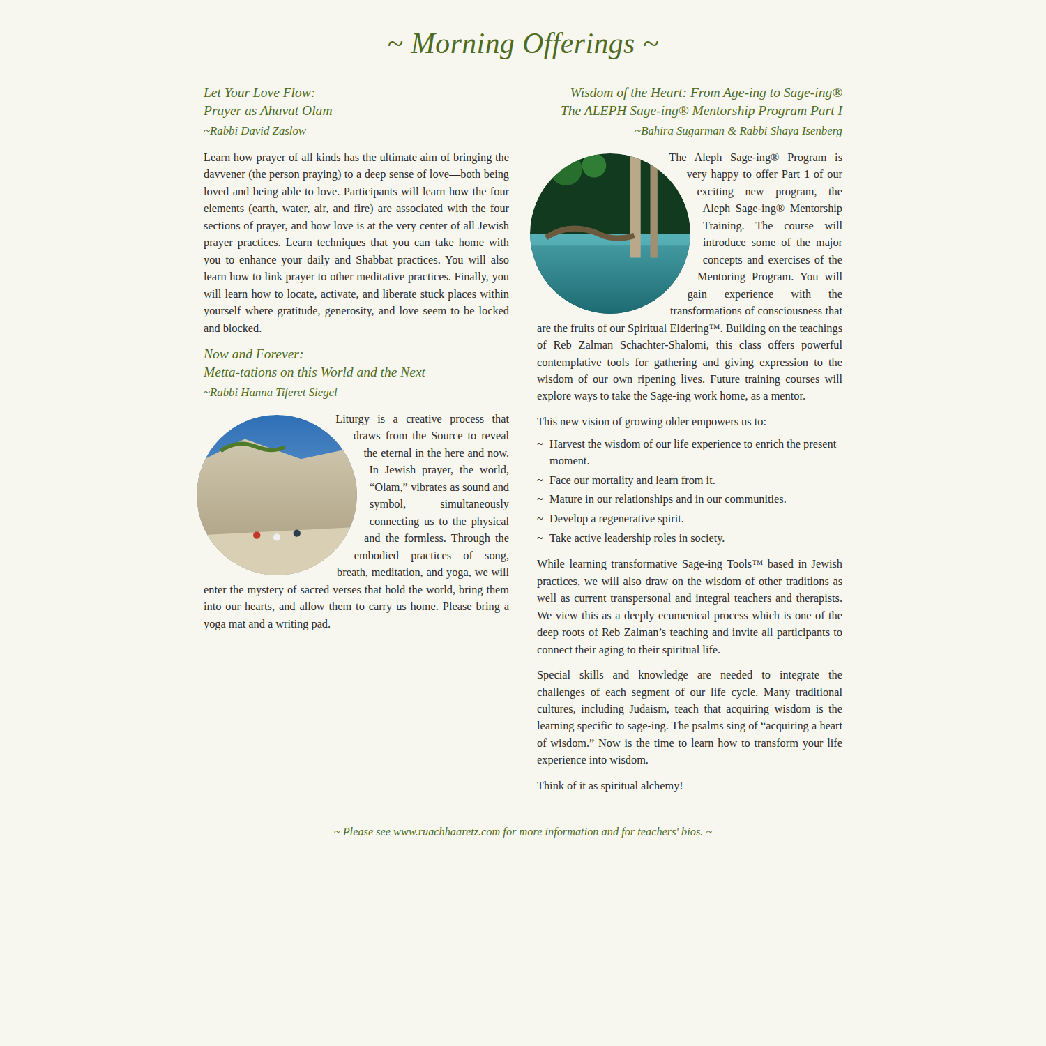~ Morning Offerings ~
Let Your Love Flow:
Prayer as Ahavat Olam
~Rabbi David Zaslow
Learn how prayer of all kinds has the ultimate aim of bringing the davvener (the person praying) to a deep sense of love—both being loved and being able to love. Participants will learn how the four elements (earth, water, air, and fire) are associated with the four sections of prayer, and how love is at the very center of all Jewish prayer practices. Learn techniques that you can take home with you to enhance your daily and Shabbat practices. You will also learn how to link prayer to other meditative practices. Finally, you will learn how to locate, activate, and liberate stuck places within yourself where gratitude, generosity, and love seem to be locked and blocked.
Now and Forever:
Metta-tations on this World and the Next
~Rabbi Hanna Tiferet Siegel
Liturgy is a creative process that draws from the Source to reveal the eternal in the here and now. In Jewish prayer, the world, “Olam,” vibrates as sound and symbol, simultaneously connecting us to the physical and the formless. Through the embodied practices of song, breath, meditation, and yoga, we will enter the mystery of sacred verses that hold the world, bring them into our hearts, and allow them to carry us home. Please bring a yoga mat and a writing pad.
Wisdom of the Heart: From Age-ing to Sage-ing®
The ALEPH Sage-ing® Mentorship Program Part I
~Bahira Sugarman & Rabbi Shaya Isenberg
The Aleph Sage-ing® Program is very happy to offer Part 1 of our exciting new program, the Aleph Sage-ing® Mentorship Training. The course will introduce some of the major concepts and exercises of the Mentoring Program. You will gain experience with the transformations of consciousness that are the fruits of our Spiritual Eldering™. Building on the teachings of Reb Zalman Schachter-Shalomi, this class offers powerful contemplative tools for gathering and giving expression to the wisdom of our own ripening lives. Future training courses will explore ways to take the Sage-ing work home, as a mentor.
This new vision of growing older empowers us to:
Harvest the wisdom of our life experience to enrich the present moment.
Face our mortality and learn from it.
Mature in our relationships and in our communities.
Develop a regenerative spirit.
Take active leadership roles in society.
While learning transformative Sage-ing Tools™ based in Jewish practices, we will also draw on the wisdom of other traditions as well as current transpersonal and integral teachers and therapists. We view this as a deeply ecumenical process which is one of the deep roots of Reb Zalman’s teaching and invite all participants to connect their aging to their spiritual life.
Special skills and knowledge are needed to integrate the challenges of each segment of our life cycle. Many traditional cultures, including Judaism, teach that acquiring wisdom is the learning specific to sage-ing. The psalms sing of “acquiring a heart of wisdom.” Now is the time to learn how to transform your life experience into wisdom.
Think of it as spiritual alchemy!
~ Please see www.ruachhaaretz.com for more information and for teachers' bios. ~